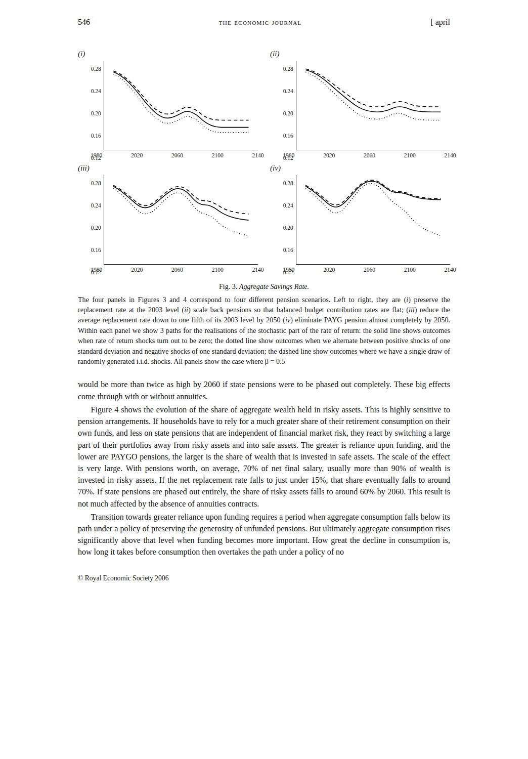546 the economic journal [ april
(i)
0.28 0.24 0.20 0.16 0.12
1980 2020 2060 2100 2140
(ii)
0.28 0.24 0.20 0.16 0.12
1980 2020 2060 2100 2140
(iii)
0.28 0.24 0.20 0.16 0.12
1980 2020 2060 2100 2140
(iv)
0.28 0.24 0.20 0.16 0.12
1980 2020 2060 2100 2140
Fig. 3. Aggregate Savings Rate. The four panels in Figures 3 and 4 correspond to four different pension scenarios. Left to right, they are (i) preserve the replacement rate at the 2003 level (ii) scale back pensions so that balanced budget contribution rates are flat; (iii) reduce the average replacement rate down to one fifth of its 2003 level by 2050 (iv) eliminate PAYG pension almost completely by 2050. Within each panel we show 3 paths for the realisations of the stochastic part of the rate of return: the solid line shows outcomes when rate of return shocks turn out to be zero; the dotted line show outcomes when we alternate between positive shocks of one standard deviation and negative shocks of one standard deviation; the dashed line show outcomes where we have a single draw of randomly generated i.i.d. shocks. All panels show the case where β = 0.5
would be more than twice as high by 2060 if state pensions were to be phased out completely. These big effects come through with or without annuities.
Figure 4 shows the evolution of the share of aggregate wealth held in risky assets. This is highly sensitive to pension arrangements. If households have to rely for a much greater share of their retirement consumption on their own funds, and less on state pensions that are independent of financial market risk, they react by switching a large part of their portfolios away from risky assets and into safe assets. The greater is reliance upon funding, and the lower are PAYGO pensions, the larger is the share of wealth that is invested in safe assets. The scale of the effect is very large. With pensions worth, on average, 70% of net final salary, usually more than 90% of wealth is invested in risky assets. If the net replacement rate falls to just under 15%, that share eventually falls to around 70%. If state pensions are phased out entirely, the share of risky assets falls to around 60% by 2060. This result is not much affected by the absence of annuities contracts.
Transition towards greater reliance upon funding requires a period when aggregate consumption falls below its path under a policy of preserving the generosity of unfunded pensions. But ultimately aggregate consumption rises significantly above that level when funding becomes more important. How great the decline in consumption is, how long it takes before consumption then overtakes the path under a policy of no
© Royal Economic Society 2006